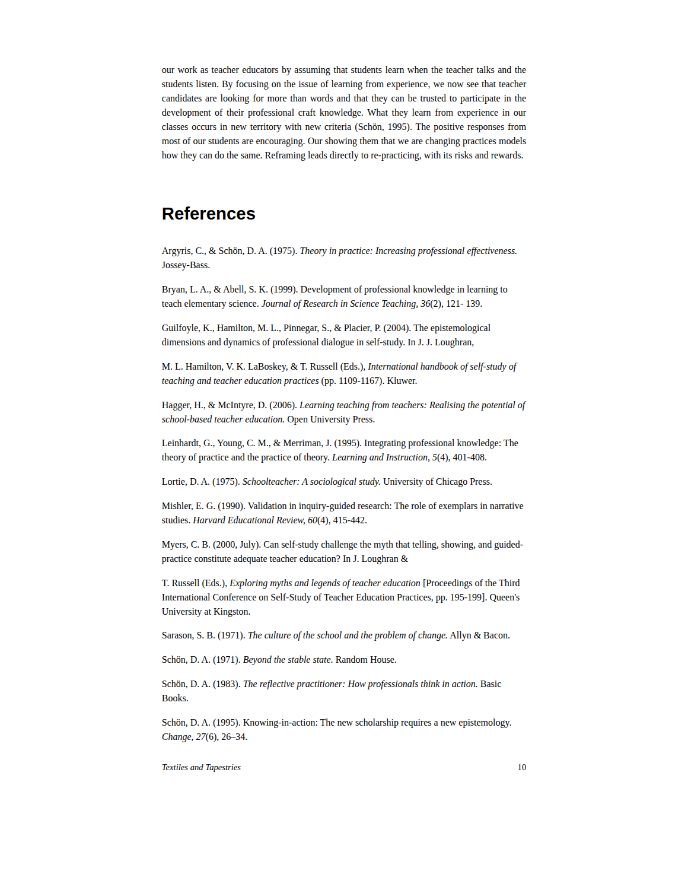our work as teacher educators by assuming that students learn when the teacher talks and the students listen. By focusing on the issue of learning from experience, we now see that teacher candidates are looking for more than words and that they can be trusted to participate in the development of their professional craft knowledge. What they learn from experience in our classes occurs in new territory with new criteria (Schön, 1995). The positive responses from most of our students are encouraging. Our showing them that we are changing practices models how they can do the same. Reframing leads directly to re-practicing, with its risks and rewards.
References
Argyris, C., & Schön, D. A. (1975). Theory in practice: Increasing professional effectiveness. Jossey-Bass.
Bryan, L. A., & Abell, S. K. (1999). Development of professional knowledge in learning to teach elementary science. Journal of Research in Science Teaching, 36(2), 121- 139.
Guilfoyle, K., Hamilton, M. L., Pinnegar, S., & Placier, P. (2004). The epistemological dimensions and dynamics of professional dialogue in self-study. In J. J. Loughran,
M. L. Hamilton, V. K. LaBoskey, & T. Russell (Eds.), International handbook of self-study of teaching and teacher education practices (pp. 1109-1167). Kluwer.
Hagger, H., & McIntyre, D. (2006). Learning teaching from teachers: Realising the potential of school-based teacher education. Open University Press.
Leinhardt, G., Young, C. M., & Merriman, J. (1995). Integrating professional knowledge: The theory of practice and the practice of theory. Learning and Instruction, 5(4), 401-408.
Lortie, D. A. (1975). Schoolteacher: A sociological study. University of Chicago Press.
Mishler, E. G. (1990). Validation in inquiry-guided research: The role of exemplars in narrative studies. Harvard Educational Review, 60(4), 415-442.
Myers, C. B. (2000, July). Can self-study challenge the myth that telling, showing, and guided-practice constitute adequate teacher education? In J. Loughran &
T. Russell (Eds.), Exploring myths and legends of teacher education [Proceedings of the Third International Conference on Self-Study of Teacher Education Practices, pp. 195-199]. Queen's University at Kingston.
Sarason, S. B. (1971). The culture of the school and the problem of change. Allyn & Bacon.
Schön, D. A. (1971). Beyond the stable state. Random House.
Schön, D. A. (1983). The reflective practitioner: How professionals think in action. Basic Books.
Schön, D. A. (1995). Knowing-in-action: The new scholarship requires a new epistemology. Change, 27(6), 26–34.
Textiles and Tapestries 10